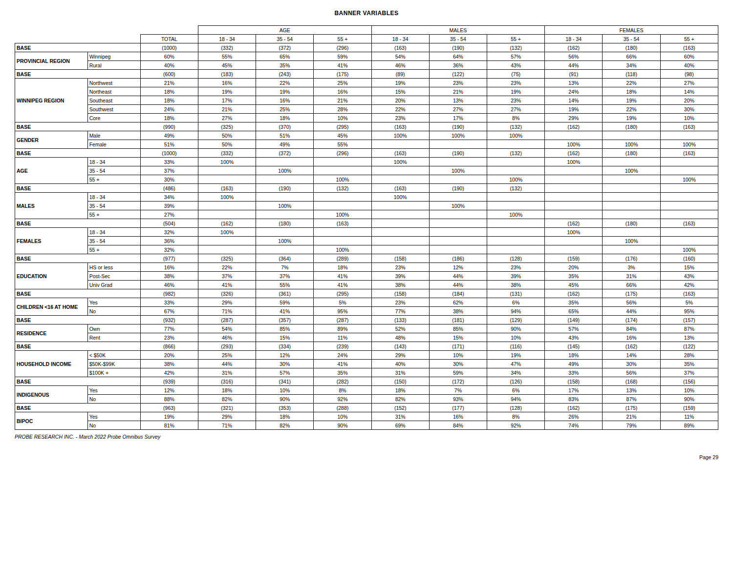BANNER VARIABLES
| | | | AGE | MALES | FEMALES |
| --- | --- | --- | --- | --- | --- |
| | | TOTAL | 18 - 34 | 35 - 54 | 55 + | 18 - 34 | 35 - 54 | 55 + | 18 - 34 | 35 - 54 | 55 + |
| BASE | (1000) | (332) | (372) | (296) | (163) | (190) | (132) | (162) | (180) | (163) |
| PROVINCIAL REGION | Winnipeg | 60% | 55% | 65% | 59% | 54% | 64% | 57% | 56% | 66% | 60% |
| Rural | 40% | 45% | 35% | 41% | 46% | 36% | 43% | 44% | 34% | 40% |
| BASE | (600) | (183) | (243) | (175) | (89) | (122) | (75) | (91) | (118) | (98) |
| WINNIPEG REGION | Northwest | 21% | 16% | 22% | 25% | 19% | 23% | 23% | 13% | 22% | 27% |
| Northeast | 18% | 19% | 19% | 16% | 15% | 21% | 19% | 24% | 18% | 14% |
| Southeast | 18% | 17% | 16% | 21% | 20% | 13% | 23% | 14% | 19% | 20% |
| Southwest | 24% | 21% | 25% | 28% | 22% | 27% | 27% | 19% | 22% | 30% |
| Core | 18% | 27% | 18% | 10% | 23% | 17% | 8% | 29% | 19% | 10% |
| BASE | (990) | (325) | (370) | (295) | (163) | (190) | (132) | (162) | (180) | (163) |
| GENDER | Male | 49% | 50% | 51% | 45% | 100% | 100% | 100% | | | |
| Female | 51% | 50% | 49% | 55% | | | | 100% | 100% | 100% |
| BASE | (1000) | (332) | (372) | (296) | (163) | (190) | (132) | (162) | (180) | (163) |
| AGE | 18 - 34 | 33% | 100% | | | 100% | | | 100% | | |
| 35 - 54 | 37% | | 100% | | | 100% | | | 100% | |
| 55 + | 30% | | | 100% | | | 100% | | | 100% |
| BASE | (486) | (163) | (190) | (132) | (163) | (190) | (132) | | | |
| MALES | 18 - 34 | 34% | 100% | | | 100% | | | | | |
| 35 - 54 | 39% | | 100% | | | 100% | | | | |
| 55 + | 27% | | | 100% | | | 100% | | | |
| BASE | (504) | (162) | (180) | (163) | | | | (162) | (180) | (163) |
| FEMALES | 18 - 34 | 32% | 100% | | | | | | 100% | | |
| 35 - 54 | 36% | | 100% | | | | | | 100% | |
| 55 + | 32% | | | 100% | | | | | | 100% |
| BASE | (977) | (325) | (364) | (289) | (158) | (186) | (128) | (159) | (176) | (160) |
| EDUCATION | HS or less | 16% | 22% | 7% | 18% | 23% | 12% | 23% | 20% | 3% | 15% |
| Post-Sec | 38% | 37% | 37% | 41% | 39% | 44% | 39% | 35% | 31% | 43% |
| Univ Grad | 46% | 41% | 55% | 41% | 38% | 44% | 38% | 45% | 66% | 42% |
| BASE | (982) | (326) | (361) | (295) | (158) | (184) | (131) | (162) | (175) | (163) |
| CHILDREN <16 AT HOME | Yes | 33% | 29% | 59% | 5% | 23% | 62% | 6% | 35% | 56% | 5% |
| No | 67% | 71% | 41% | 95% | 77% | 38% | 94% | 65% | 44% | 95% |
| BASE | (932) | (287) | (357) | (287) | (133) | (181) | (129) | (149) | (174) | (157) |
| RESIDENCE | Own | 77% | 54% | 85% | 89% | 52% | 85% | 90% | 57% | 84% | 87% |
| Rent | 23% | 46% | 15% | 11% | 48% | 15% | 10% | 43% | 16% | 13% |
| BASE | (866) | (293) | (334) | (239) | (143) | (171) | (116) | (145) | (162) | (122) |
| HOUSEHOLD INCOME | < $50K | 20% | 25% | 12% | 24% | 29% | 10% | 19% | 18% | 14% | 28% |
| $50K-$99K | 38% | 44% | 30% | 41% | 40% | 30% | 47% | 49% | 30% | 35% |
| $100K + | 42% | 31% | 57% | 35% | 31% | 59% | 34% | 33% | 56% | 37% |
| BASE | (939) | (316) | (341) | (282) | (150) | (172) | (126) | (158) | (168) | (156) |
| INDIGENOUS | Yes | 12% | 18% | 10% | 8% | 18% | 7% | 6% | 17% | 13% | 10% |
| No | 88% | 82% | 90% | 92% | 82% | 93% | 94% | 83% | 87% | 90% |
| BASE | (963) | (321) | (353) | (288) | (152) | (177) | (128) | (162) | (175) | (159) |
| BIPOC | Yes | 19% | 29% | 18% | 10% | 31% | 16% | 8% | 26% | 21% | 11% |
| No | 81% | 71% | 82% | 90% | 69% | 84% | 92% | 74% | 79% | 89% |
PROBE RESEARCH INC. - March 2022 Probe Omnibus Survey
Page 29